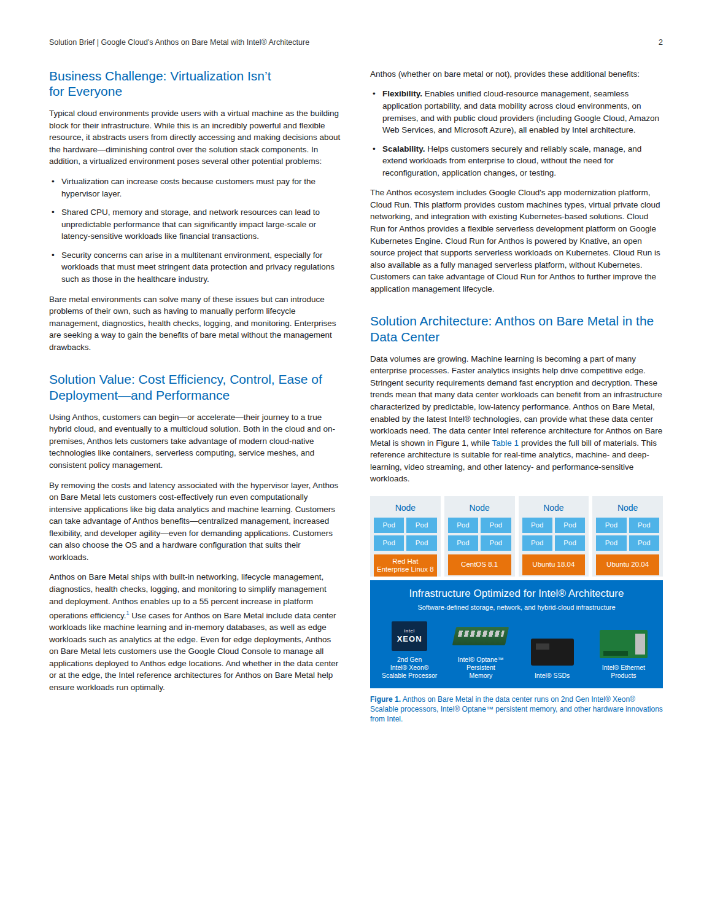Solution Brief | Google Cloud's Anthos on Bare Metal with Intel® Architecture
2
Business Challenge: Virtualization Isn’t
for Everyone
Typical cloud environments provide users with a virtual machine as the building block for their infrastructure. While this is an incredibly powerful and flexible resource, it abstracts users from directly accessing and making decisions about the hardware—diminishing control over the solution stack components. In addition, a virtualized environment poses several other potential problems:
Virtualization can increase costs because customers must pay for the hypervisor layer.
Shared CPU, memory and storage, and network resources can lead to unpredictable performance that can significantly impact large-scale or latency-sensitive workloads like financial transactions.
Security concerns can arise in a multitenant environment, especially for workloads that must meet stringent data protection and privacy regulations such as those in the healthcare industry.
Bare metal environments can solve many of these issues but can introduce problems of their own, such as having to manually perform lifecycle management, diagnostics, health checks, logging, and monitoring. Enterprises are seeking a way to gain the benefits of bare metal without the management drawbacks.
Solution Value: Cost Efficiency, Control, Ease of Deployment—and Performance
Using Anthos, customers can begin—or accelerate—their journey to a true hybrid cloud, and eventually to a multicloud solution. Both in the cloud and on-premises, Anthos lets customers take advantage of modern cloud-native technologies like containers, serverless computing, service meshes, and consistent policy management.
By removing the costs and latency associated with the hypervisor layer, Anthos on Bare Metal lets customers cost-effectively run even computationally intensive applications like big data analytics and machine learning. Customers can take advantage of Anthos benefits—centralized management, increased flexibility, and developer agility—even for demanding applications. Customers can also choose the OS and a hardware configuration that suits their workloads.
Anthos on Bare Metal ships with built-in networking, lifecycle management, diagnostics, health checks, logging, and monitoring to simplify management and deployment. Anthos enables up to a 55 percent increase in platform operations efficiency.1 Use cases for Anthos on Bare Metal include data center workloads like machine learning and in-memory databases, as well as edge workloads such as analytics at the edge. Even for edge deployments, Anthos on Bare Metal lets customers use the Google Cloud Console to manage all applications deployed to Anthos edge locations. And whether in the data center or at the edge, the Intel reference architectures for Anthos on Bare Metal help ensure workloads run optimally.
Anthos (whether on bare metal or not), provides these additional benefits:
Flexibility. Enables unified cloud-resource management, seamless application portability, and data mobility across cloud environments, on premises, and with public cloud providers (including Google Cloud, Amazon Web Services, and Microsoft Azure), all enabled by Intel architecture.
Scalability. Helps customers securely and reliably scale, manage, and extend workloads from enterprise to cloud, without the need for reconfiguration, application changes, or testing.
The Anthos ecosystem includes Google Cloud's app modernization platform, Cloud Run. This platform provides custom machines types, virtual private cloud networking, and integration with existing Kubernetes-based solutions. Cloud Run for Anthos provides a flexible serverless development platform on Google Kubernetes Engine. Cloud Run for Anthos is powered by Knative, an open source project that supports serverless workloads on Kubernetes. Cloud Run is also available as a fully managed serverless platform, without Kubernetes. Customers can take advantage of Cloud Run for Anthos to further improve the application management lifecycle.
Solution Architecture: Anthos on Bare Metal in the Data Center
Data volumes are growing. Machine learning is becoming a part of many enterprise processes. Faster analytics insights help drive competitive edge. Stringent security requirements demand fast encryption and decryption. These trends mean that many data center workloads can benefit from an infrastructure characterized by predictable, low-latency performance. Anthos on Bare Metal, enabled by the latest Intel® technologies, can provide what these data center workloads need. The data center Intel reference architecture for Anthos on Bare Metal is shown in Figure 1, while Table 1 provides the full bill of materials. This reference architecture is suitable for real-time analytics, machine- and deep-learning, video streaming, and other latency- and performance-sensitive workloads.
Node
Pod
Pod
Pod
Pod
Red Hat
Enterprise Linux 8
Node
Pod
Pod
Pod
Pod
CentOS 8.1
Node
Pod
Pod
Pod
Pod
Ubuntu 18.04
Node
Pod
Pod
Pod
Pod
Ubuntu 20.04
Infrastructure Optimized for Intel® Architecture
Software-defined storage, network, and hybrid-cloud infrastructure
intel XEON
2nd Gen
Intel® Xeon®
Scalable Processor
Intel® Optane™
Persistent
Memory
Intel® SSDs
Intel® Ethernet
Products
Figure 1. Anthos on Bare Metal in the data center runs on 2nd Gen Intel® Xeon® Scalable processors, Intel® Optane™ persistent memory, and other hardware innovations from Intel.